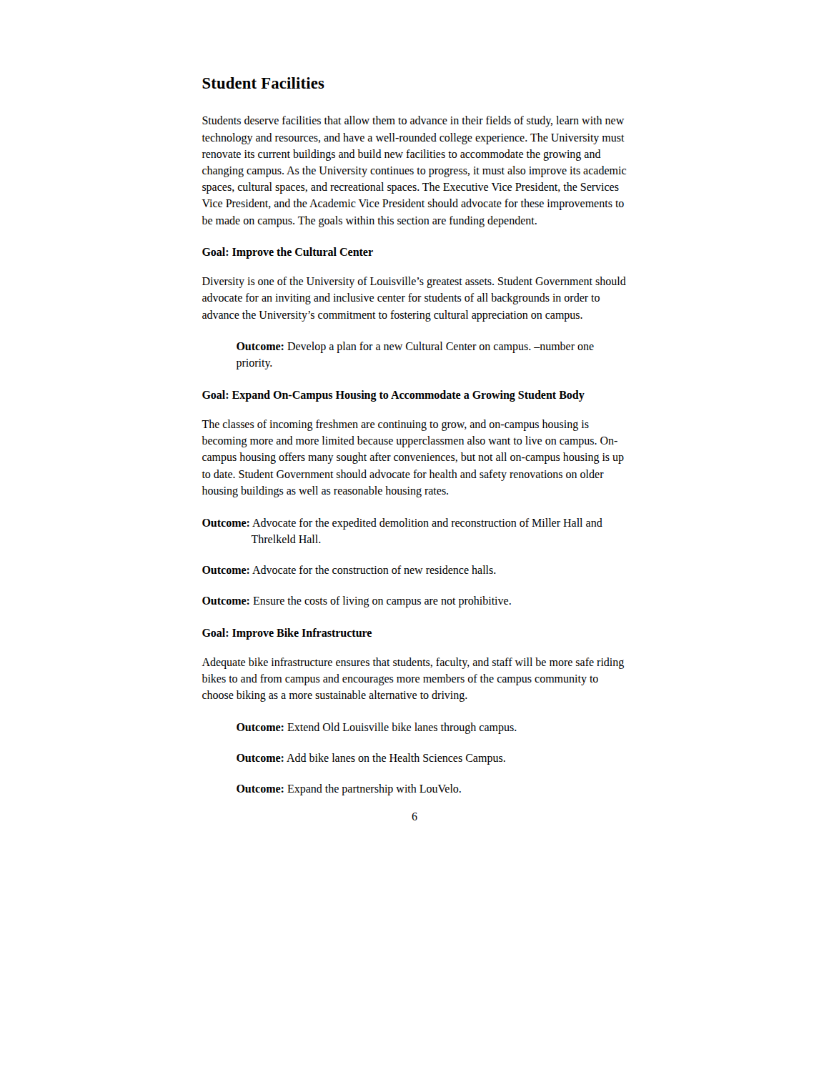Student Facilities
Students deserve facilities that allow them to advance in their fields of study, learn with new technology and resources, and have a well-rounded college experience. The University must renovate its current buildings and build new facilities to accommodate the growing and changing campus. As the University continues to progress, it must also improve its academic spaces, cultural spaces, and recreational spaces. The Executive Vice President, the Services Vice President, and the Academic Vice President should advocate for these improvements to be made on campus. The goals within this section are funding dependent.
Goal: Improve the Cultural Center
Diversity is one of the University of Louisville’s greatest assets. Student Government should advocate for an inviting and inclusive center for students of all backgrounds in order to advance the University’s commitment to fostering cultural appreciation on campus.
Outcome: Develop a plan for a new Cultural Center on campus. –number one priority.
Goal: Expand On-Campus Housing to Accommodate a Growing Student Body
The classes of incoming freshmen are continuing to grow, and on-campus housing is becoming more and more limited because upperclassmen also want to live on campus. On-campus housing offers many sought after conveniences, but not all on-campus housing is up to date. Student Government should advocate for health and safety renovations on older housing buildings as well as reasonable housing rates.
Outcome: Advocate for the expedited demolition and reconstruction of Miller Hall and Threlkeld Hall.
Outcome: Advocate for the construction of new residence halls.
Outcome: Ensure the costs of living on campus are not prohibitive.
Goal: Improve Bike Infrastructure
Adequate bike infrastructure ensures that students, faculty, and staff will be more safe riding bikes to and from campus and encourages more members of the campus community to choose biking as a more sustainable alternative to driving.
Outcome: Extend Old Louisville bike lanes through campus.
Outcome: Add bike lanes on the Health Sciences Campus.
Outcome: Expand the partnership with LouVelo.
6